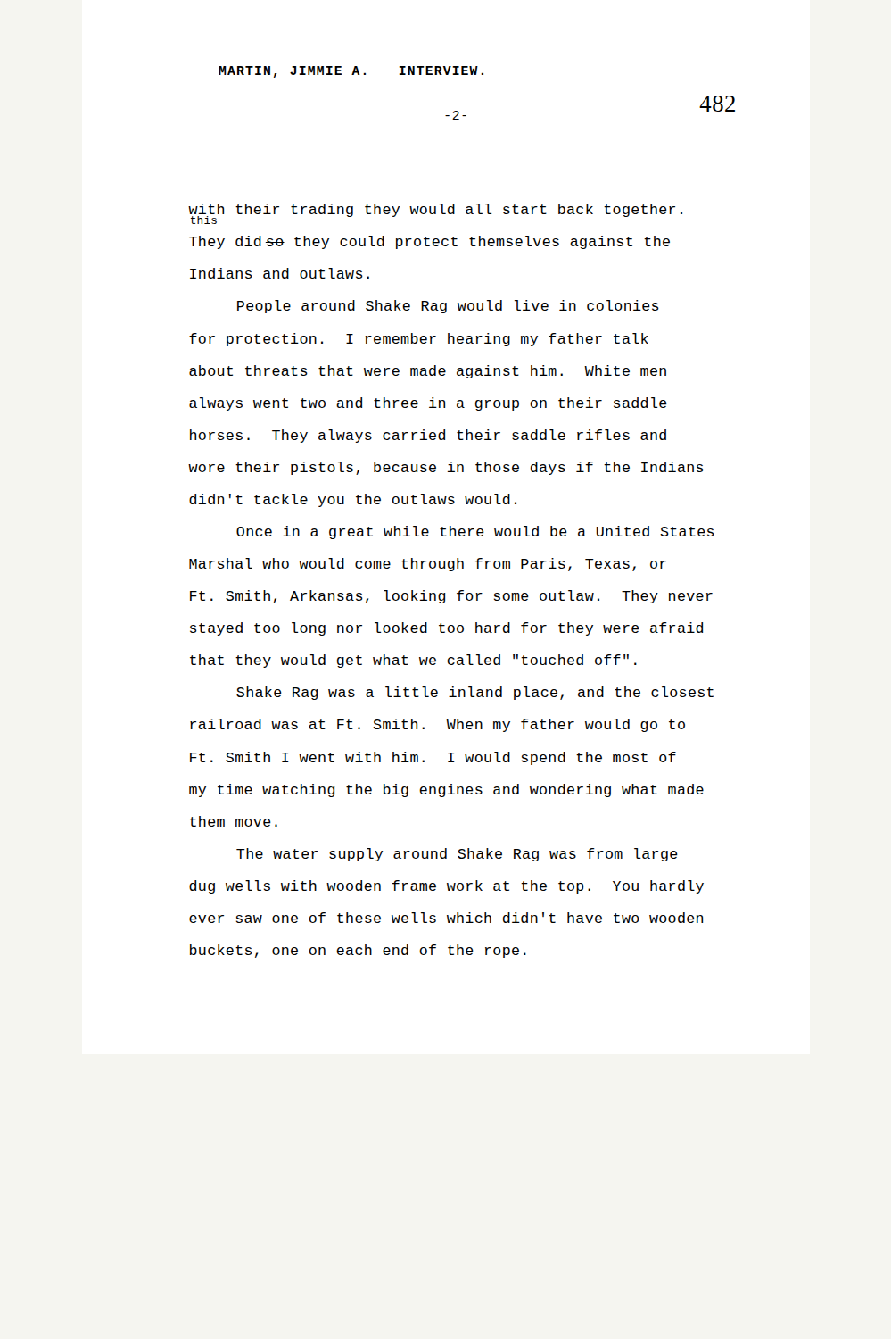MARTIN, JIMMIE A. INTERVIEW.
-2-
482
with their trading they would all start back together.
this They did so they could protect themselves against the
Indians and outlaws.
People around Shake Rag would live in colonies
for protection. I remember hearing my father talk
about threats that were made against him. White men
always went two and three in a group on their saddle
horses. They always carried their saddle rifles and
wore their pistols, because in those days if the Indians
didn't tackle you the outlaws would.
Once in a great while there would be a United States
Marshal who would come through from Paris, Texas, or
Ft. Smith, Arkansas, looking for some outlaw. They never
stayed too long nor looked too hard for they were afraid
that they would get what we called "touched off".
Shake Rag was a little inland place, and the closest
railroad was at Ft. Smith. When my father would go to
Ft. Smith I went with him. I would spend the most of
my time watching the big engines and wondering what made
them move.
The water supply around Shake Rag was from large
dug wells with wooden frame work at the top. You hardly
ever saw one of these wells which didn't have two wooden
buckets, one on each end of the rope.